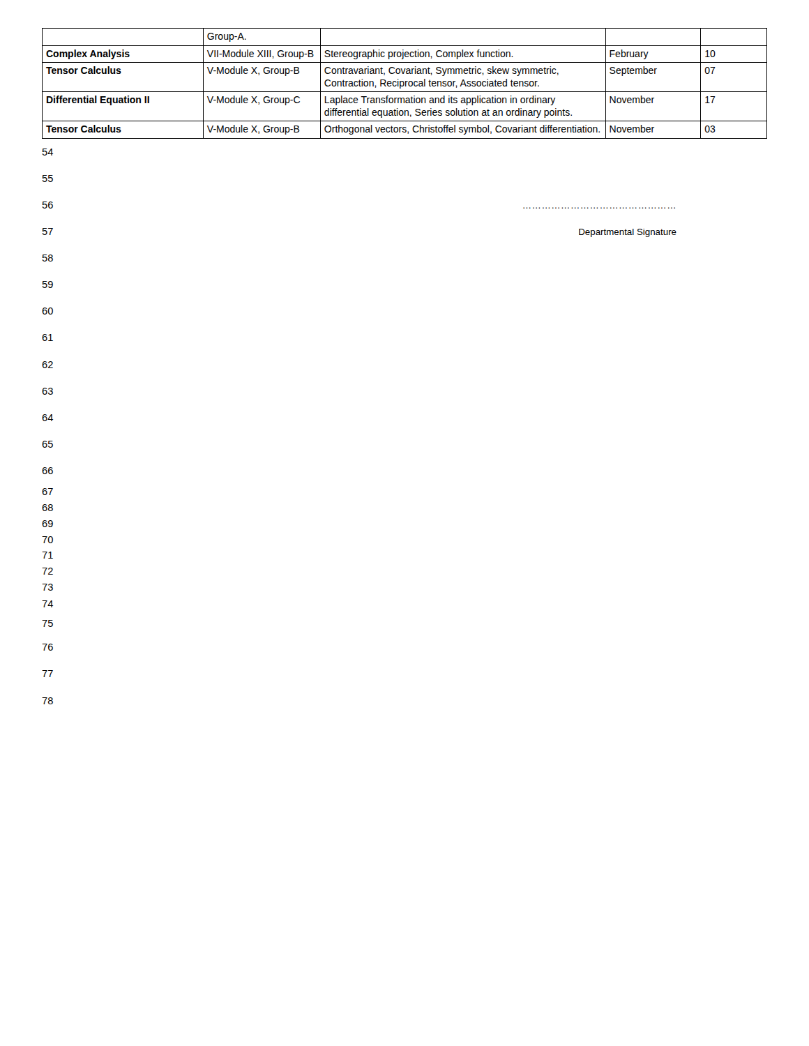| | Group-A. | | | |
| Complex Analysis | VII-Module XIII, Group-B | Stereographic projection, Complex function. | February | 10 |
| Tensor Calculus | V-Module X, Group-B | Contravariant, Covariant, Symmetric, skew symmetric, Contraction, Reciprocal tensor, Associated tensor. | September | 07 |
| Differential Equation II | V-Module X, Group-C | Laplace Transformation and its application in ordinary differential equation, Series solution at an ordinary points. | November | 17 |
| Tensor Calculus | V-Module X, Group-B | Orthogonal vectors, Christoffel symbol, Covariant differentiation. | November | 03 |
54 55
56 …………………………………………
57 Departmental Signature
58 59 60 61 62 63 64 65 66
67 68 69 70 71 72 73
74 75
76 77 78